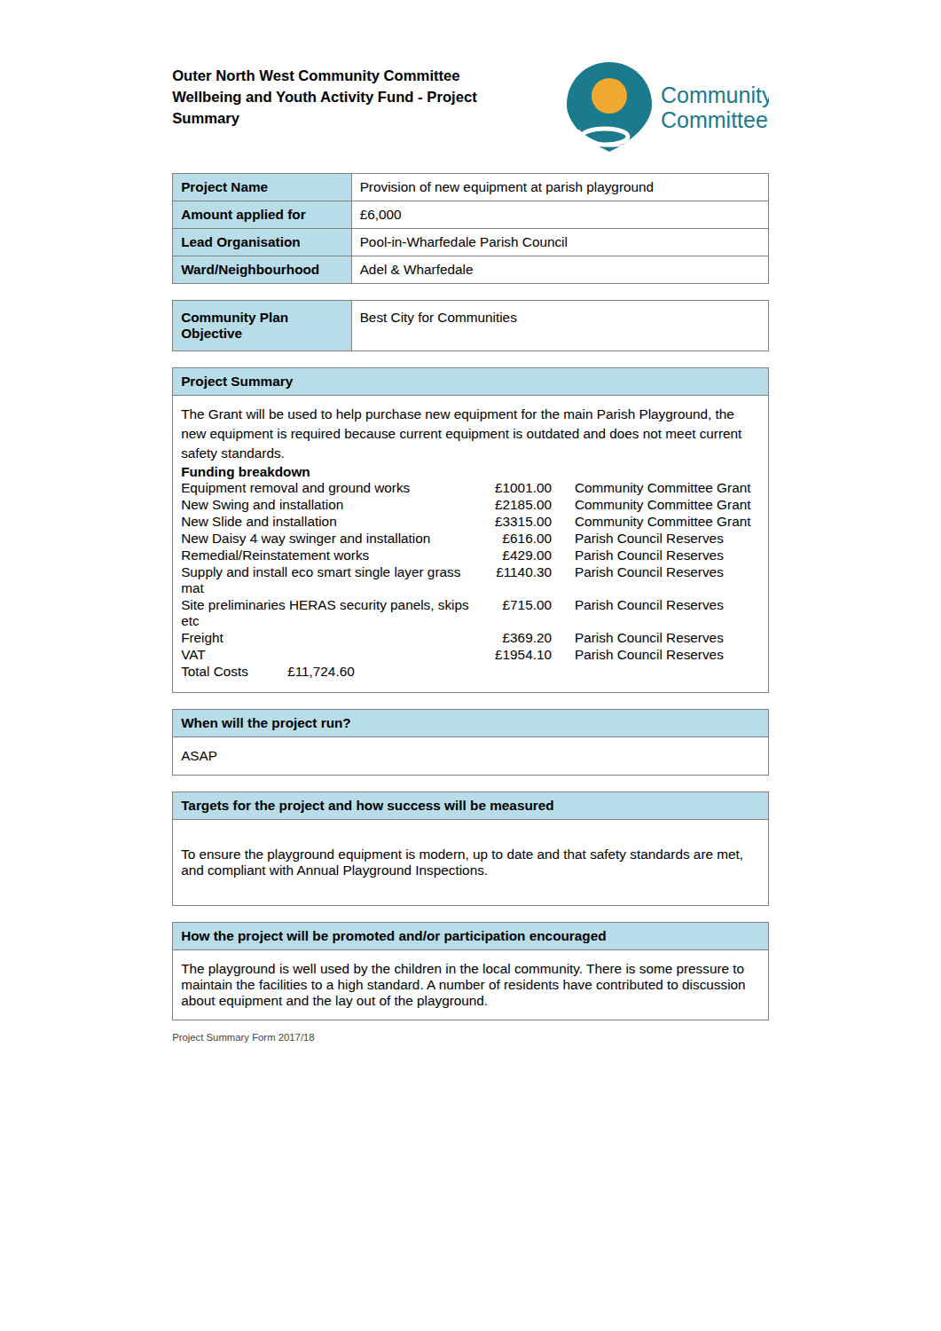Outer North West Community Committee
Wellbeing and Youth Activity Fund - Project Summary
Community Committee
| Project Name | Provision of new equipment at parish playground |
| Amount applied for | £6,000 |
| Lead Organisation | Pool-in-Wharfedale Parish Council |
| Ward/Neighbourhood | Adel & Wharfedale |
| Community Plan Objective | Best City for Communities |
| Project Summary |
| The Grant will be used to help purchase new equipment for the main Parish Playground, the new equipment is required because current equipment is outdated and does not meet current safety standards. Funding breakdown / Equipment removal and ground works / £1001.00 / Community Committee Grant / / New Swing and installation / £2185.00 / Community Committee Grant / / New Slide and installation / £3315.00 / Community Committee Grant / / New Daisy 4 way swinger and installation / £616.00 / Parish Council Reserves / / Remedial/Reinstatement works / £429.00 / Parish Council Reserves / / Supply and install eco smart single layer grass mat / £1140.30 / Parish Council Reserves / / Site preliminaries HERAS security panels, skips etc / £715.00 / Parish Council Reserves / / Freight / £369.20 / Parish Council Reserves / / VAT / £1954.10 / Parish Council Reserves / Total Costs £11,724.60 |
| When will the project run? |
| ASAP |
| Targets for the project and how success will be measured |
| To ensure the playground equipment is modern, up to date and that safety standards are met, and compliant with Annual Playground Inspections. |
| How the project will be promoted and/or participation encouraged |
| The playground is well used by the children in the local community. There is some pressure to maintain the facilities to a high standard. A number of residents have contributed to discussion about equipment and the lay out of the playground. |
Project Summary Form 2017/18